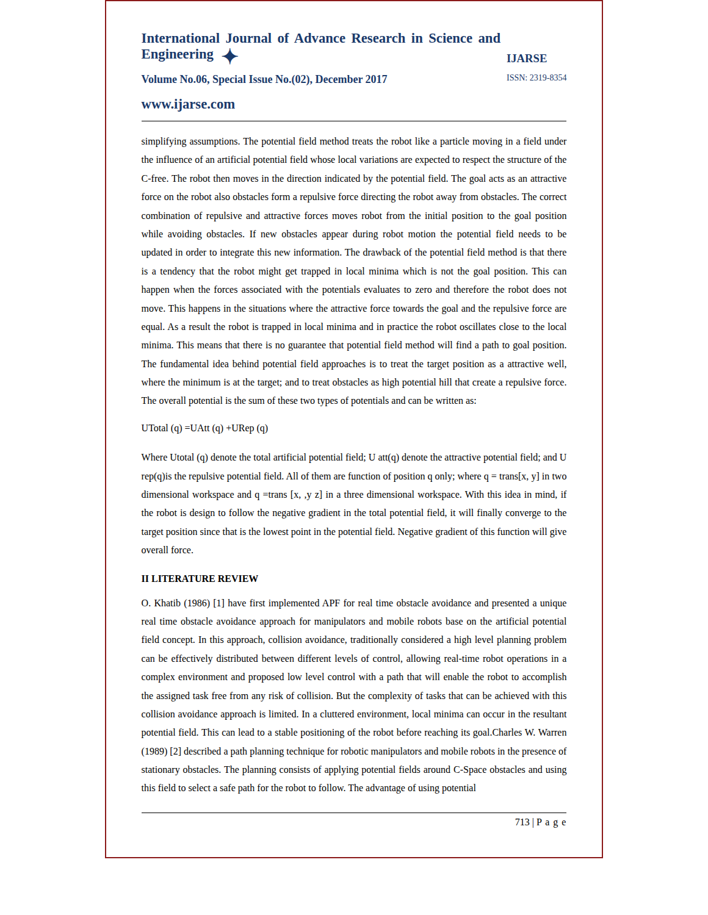International Journal of Advance Research in Science and Engineering ✦
Volume No.06, Special Issue No.(02), December 2017
www.ijarse.com
IJARSE
ISSN: 2319-8354
simplifying assumptions. The potential field method treats the robot like a particle moving in a field under the influence of an artificial potential field whose local variations are expected to respect the structure of the C-free. The robot then moves in the direction indicated by the potential field. The goal acts as an attractive force on the robot also obstacles form a repulsive force directing the robot away from obstacles. The correct combination of repulsive and attractive forces moves robot from the initial position to the goal position while avoiding obstacles. If new obstacles appear during robot motion the potential field needs to be updated in order to integrate this new information. The drawback of the potential field method is that there is a tendency that the robot might get trapped in local minima which is not the goal position. This can happen when the forces associated with the potentials evaluates to zero and therefore the robot does not move. This happens in the situations where the attractive force towards the goal and the repulsive force are equal. As a result the robot is trapped in local minima and in practice the robot oscillates close to the local minima. This means that there is no guarantee that potential field method will find a path to goal position. The fundamental idea behind potential field approaches is to treat the target position as a attractive well, where the minimum is at the target; and to treat obstacles as high potential hill that create a repulsive force. The overall potential is the sum of these two types of potentials and can be written as:
UTotal (q) =UAtt (q) +URep (q)
Where Utotal (q) denote the total artificial potential field; U att(q) denote the attractive potential field; and U rep(q)is the repulsive potential field. All of them are function of position q only; where q = trans[x, y] in two dimensional workspace and q =trans [x, ,y z] in a three dimensional workspace. With this idea in mind, if the robot is design to follow the negative gradient in the total potential field, it will finally converge to the target position since that is the lowest point in the potential field. Negative gradient of this function will give overall force.
II LITERATURE REVIEW
O. Khatib (1986) [1] have first implemented APF for real time obstacle avoidance and presented a unique real time obstacle avoidance approach for manipulators and mobile robots base on the artificial potential field concept. In this approach, collision avoidance, traditionally considered a high level planning problem can be effectively distributed between different levels of control, allowing real-time robot operations in a complex environment and proposed low level control with a path that will enable the robot to accomplish the assigned task free from any risk of collision. But the complexity of tasks that can be achieved with this collision avoidance approach is limited. In a cluttered environment, local minima can occur in the resultant potential field. This can lead to a stable positioning of the robot before reaching its goal.Charles W. Warren (1989) [2] described a path planning technique for robotic manipulators and mobile robots in the presence of stationary obstacles. The planning consists of applying potential fields around C-Space obstacles and using this field to select a safe path for the robot to follow. The advantage of using potential
713 | P a g e